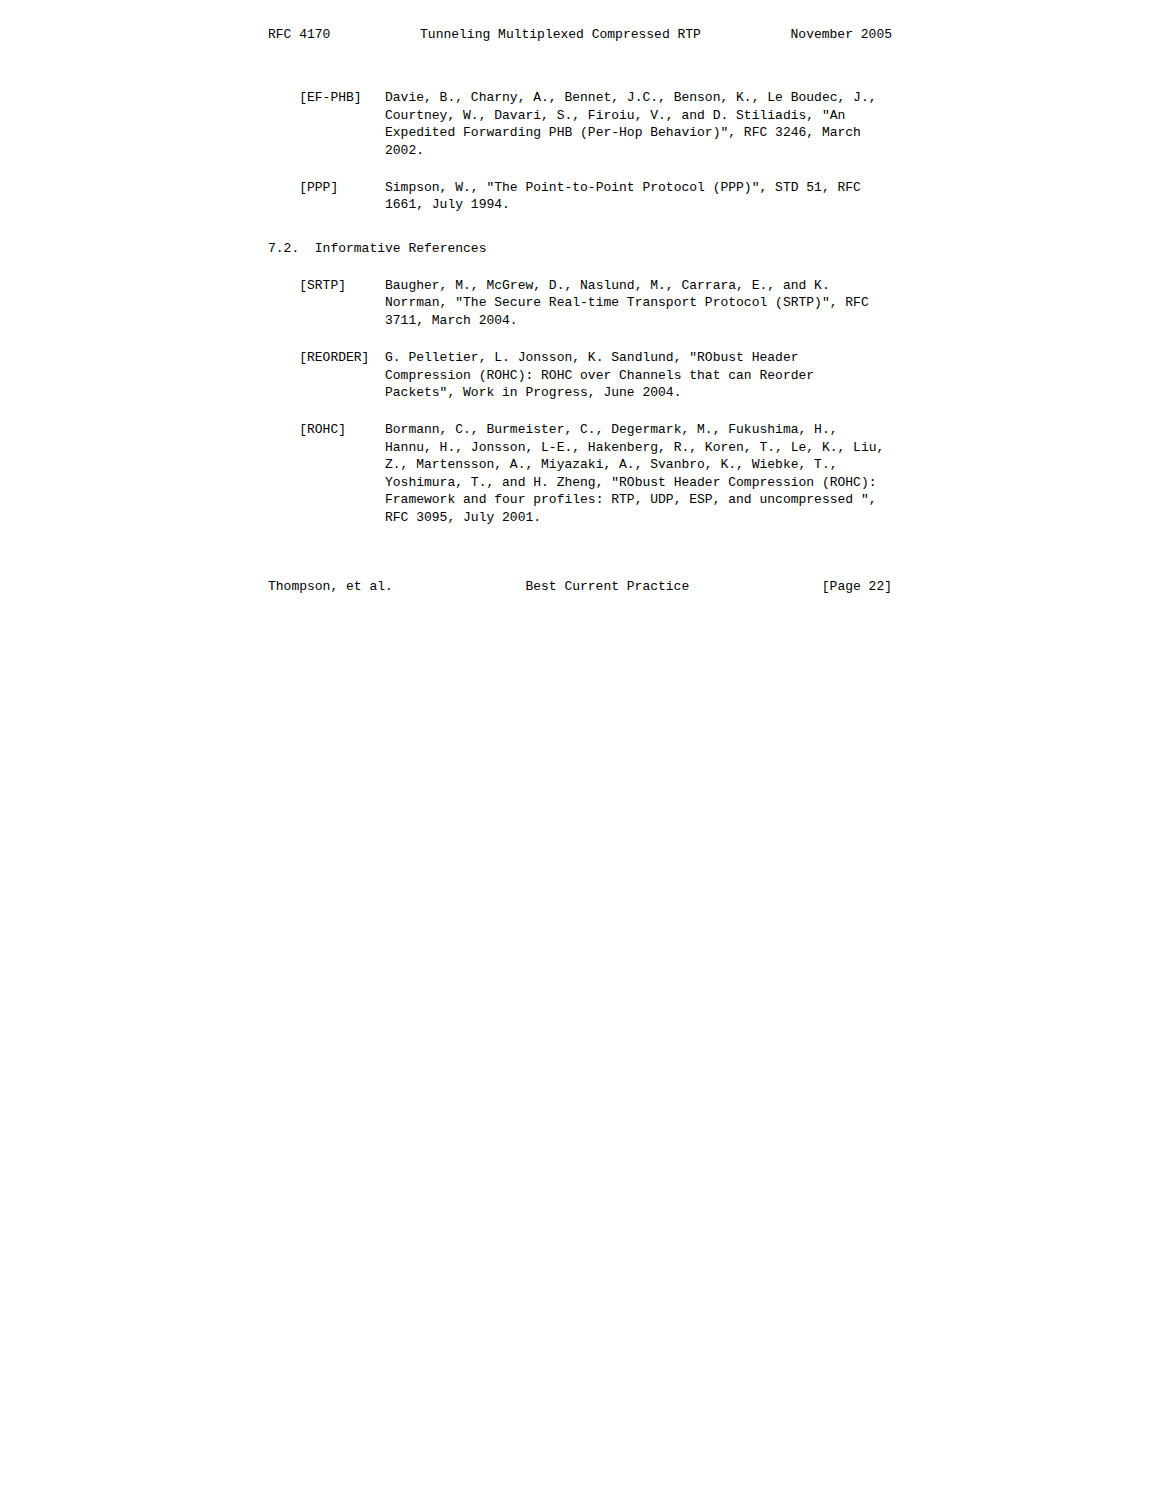RFC 4170 Tunneling Multiplexed Compressed RTP November 2005
[EF-PHB]
Davie, B., Charny, A., Bennet, J.C., Benson, K., Le Boudec, J., Courtney, W., Davari, S., Firoiu, V., and D. Stiliadis, "An Expedited Forwarding PHB (Per-Hop Behavior)", RFC 3246, March 2002.
[PPP]
Simpson, W., "The Point-to-Point Protocol (PPP)", STD 51, RFC 1661, July 1994.
7.2. Informative References
[SRTP]
Baugher, M., McGrew, D., Naslund, M., Carrara, E., and K. Norrman, "The Secure Real-time Transport Protocol (SRTP)", RFC 3711, March 2004.
[REORDER]
G. Pelletier, L. Jonsson, K. Sandlund, "RObust Header Compression (ROHC): ROHC over Channels that can Reorder Packets", Work in Progress, June 2004.
[ROHC]
Bormann, C., Burmeister, C., Degermark, M., Fukushima, H., Hannu, H., Jonsson, L-E., Hakenberg, R., Koren, T., Le, K., Liu, Z., Martensson, A., Miyazaki, A., Svanbro, K., Wiebke, T., Yoshimura, T., and H. Zheng, "RObust Header Compression (ROHC): Framework and four profiles: RTP, UDP, ESP, and uncompressed ", RFC 3095, July 2001.
Thompson, et al. Best Current Practice [Page 22]